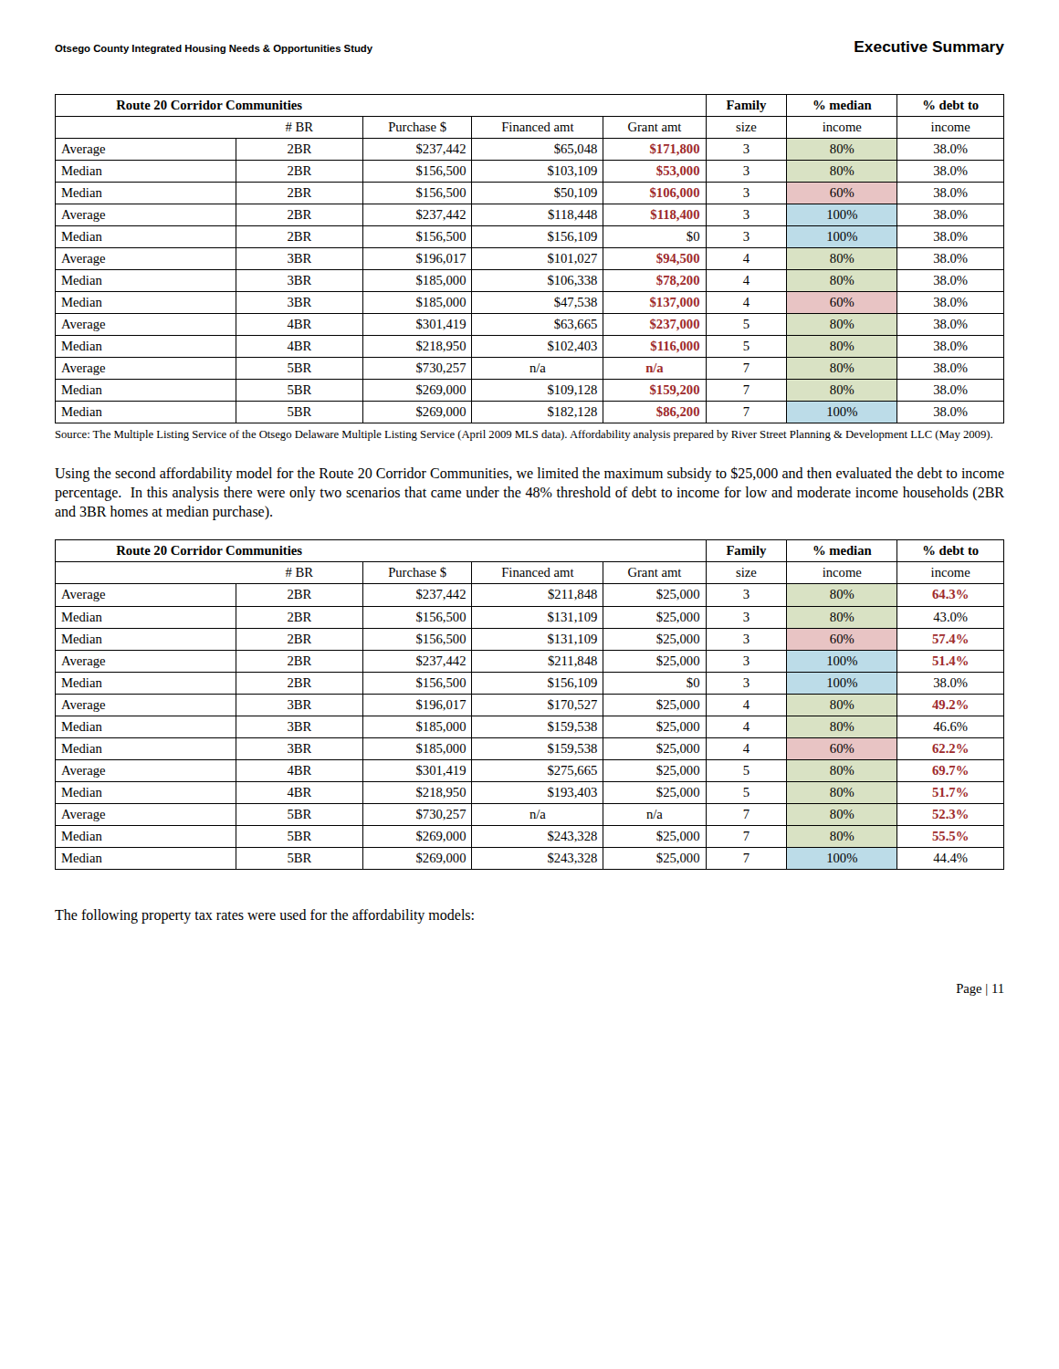Otsego County Integrated Housing Needs & Opportunities Study
Executive Summary
| Route 20 Corridor Communities | | | | Family | % median | % debt to |
| | # BR | Purchase $ | Financed amt | Grant amt | size | income | income |
| Average | 2BR | $237,442 | $65,048 | $171,800 | 3 | 80% | 38.0% |
| Median | 2BR | $156,500 | $103,109 | $53,000 | 3 | 80% | 38.0% |
| Median | 2BR | $156,500 | $50,109 | $106,000 | 3 | 60% | 38.0% |
| Average | 2BR | $237,442 | $118,448 | $118,400 | 3 | 100% | 38.0% |
| Median | 2BR | $156,500 | $156,109 | $0 | 3 | 100% | 38.0% |
| Average | 3BR | $196,017 | $101,027 | $94,500 | 4 | 80% | 38.0% |
| Median | 3BR | $185,000 | $106,338 | $78,200 | 4 | 80% | 38.0% |
| Median | 3BR | $185,000 | $47,538 | $137,000 | 4 | 60% | 38.0% |
| Average | 4BR | $301,419 | $63,665 | $237,000 | 5 | 80% | 38.0% |
| Median | 4BR | $218,950 | $102,403 | $116,000 | 5 | 80% | 38.0% |
| Average | 5BR | $730,257 | n/a | n/a | 7 | 80% | 38.0% |
| Median | 5BR | $269,000 | $109,128 | $159,200 | 7 | 80% | 38.0% |
| Median | 5BR | $269,000 | $182,128 | $86,200 | 7 | 100% | 38.0% |
Source: The Multiple Listing Service of the Otsego Delaware Multiple Listing Service (April 2009 MLS data). Affordability analysis prepared by River Street Planning & Development LLC (May 2009).
Using the second affordability model for the Route 20 Corridor Communities, we limited the maximum subsidy to $25,000 and then evaluated the debt to income percentage. In this analysis there were only two scenarios that came under the 48% threshold of debt to income for low and moderate income households (2BR and 3BR homes at median purchase).
| Route 20 Corridor Communities | | | | Family | % median | % debt to |
| | # BR | Purchase $ | Financed amt | Grant amt | size | income | income |
| Average | 2BR | $237,442 | $211,848 | $25,000 | 3 | 80% | 64.3% |
| Median | 2BR | $156,500 | $131,109 | $25,000 | 3 | 80% | 43.0% |
| Median | 2BR | $156,500 | $131,109 | $25,000 | 3 | 60% | 57.4% |
| Average | 2BR | $237,442 | $211,848 | $25,000 | 3 | 100% | 51.4% |
| Median | 2BR | $156,500 | $156,109 | $0 | 3 | 100% | 38.0% |
| Average | 3BR | $196,017 | $170,527 | $25,000 | 4 | 80% | 49.2% |
| Median | 3BR | $185,000 | $159,538 | $25,000 | 4 | 80% | 46.6% |
| Median | 3BR | $185,000 | $159,538 | $25,000 | 4 | 60% | 62.2% |
| Average | 4BR | $301,419 | $275,665 | $25,000 | 5 | 80% | 69.7% |
| Median | 4BR | $218,950 | $193,403 | $25,000 | 5 | 80% | 51.7% |
| Average | 5BR | $730,257 | n/a | n/a | 7 | 80% | 52.3% |
| Median | 5BR | $269,000 | $243,328 | $25,000 | 7 | 80% | 55.5% |
| Median | 5BR | $269,000 | $243,328 | $25,000 | 7 | 100% | 44.4% |
The following property tax rates were used for the affordability models:
Page | 11